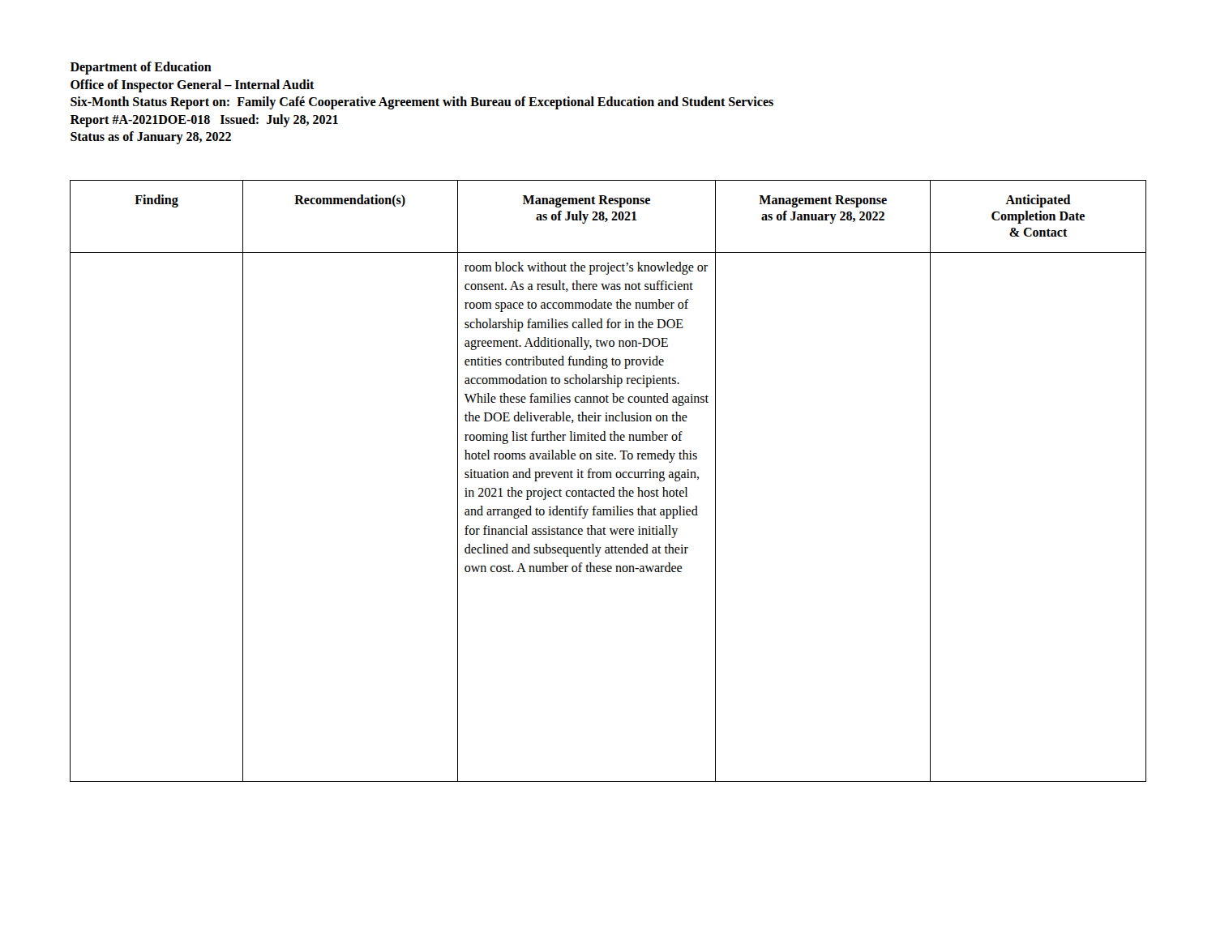Department of Education
Office of Inspector General – Internal Audit
Six-Month Status Report on: Family Café Cooperative Agreement with Bureau of Exceptional Education and Student Services
Report #A-2021DOE-018 Issued: July 28, 2021
Status as of January 28, 2022
| Finding | Recommendation(s) | Management Response as of July 28, 2021 | Management Response as of January 28, 2022 | Anticipated Completion Date & Contact |
| --- | --- | --- | --- | --- |
| | | room block without the project’s knowledge or consent. As a result, there was not sufficient room space to accommodate the number of scholarship families called for in the DOE agreement. Additionally, two non-DOE entities contributed funding to provide accommodation to scholarship recipients. While these families cannot be counted against the DOE deliverable, their inclusion on the rooming list further limited the number of hotel rooms available on site. To remedy this situation and prevent it from occurring again, in 2021 the project contacted the host hotel and arranged to identify families that applied for financial assistance that were initially declined and subsequently attended at their own cost. A number of these non-awardee | | |